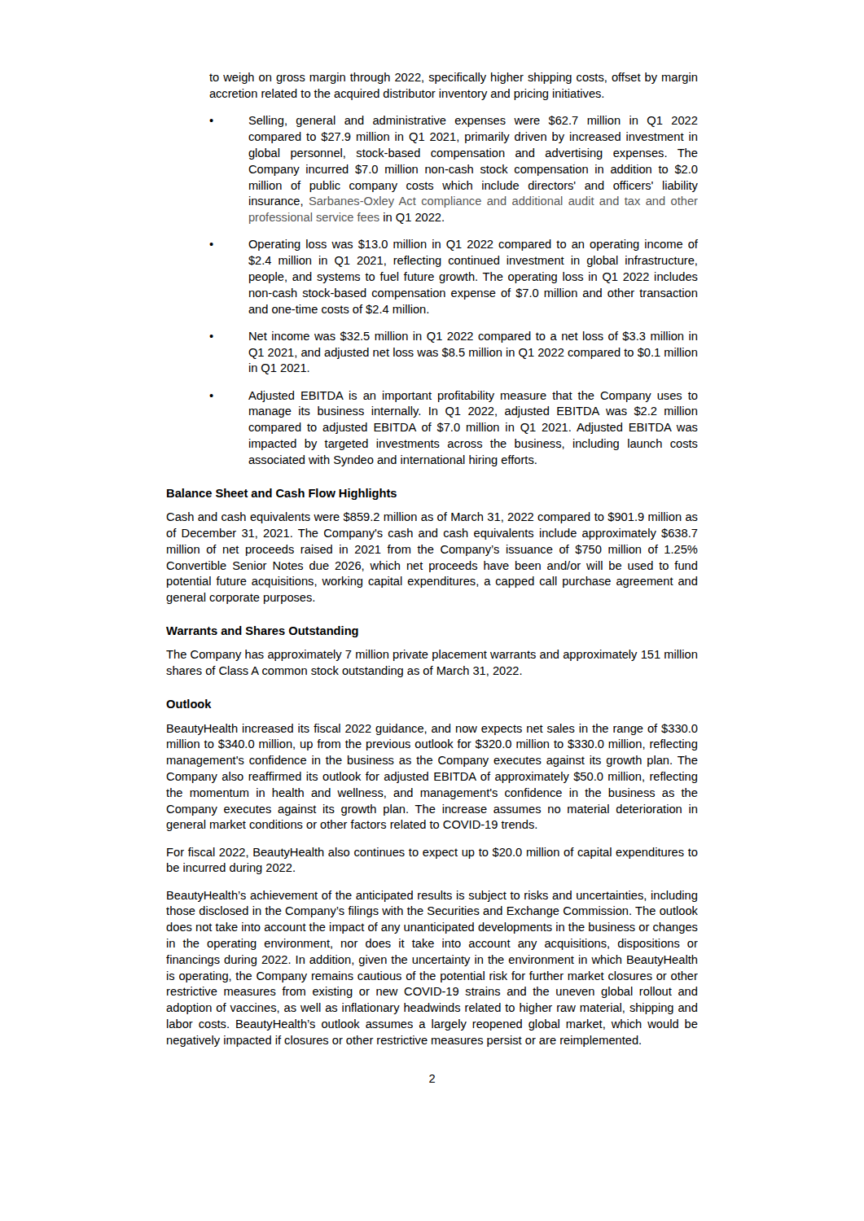to weigh on gross margin through 2022, specifically higher shipping costs, offset by margin accretion related to the acquired distributor inventory and pricing initiatives.
Selling, general and administrative expenses were $62.7 million in Q1 2022 compared to $27.9 million in Q1 2021, primarily driven by increased investment in global personnel, stock-based compensation and advertising expenses. The Company incurred $7.0 million non-cash stock compensation in addition to $2.0 million of public company costs which include directors' and officers' liability insurance, Sarbanes-Oxley Act compliance and additional audit and tax and other professional service fees in Q1 2022.
Operating loss was $13.0 million in Q1 2022 compared to an operating income of $2.4 million in Q1 2021, reflecting continued investment in global infrastructure, people, and systems to fuel future growth. The operating loss in Q1 2022 includes non-cash stock-based compensation expense of $7.0 million and other transaction and one-time costs of $2.4 million.
Net income was $32.5 million in Q1 2022 compared to a net loss of $3.3 million in Q1 2021, and adjusted net loss was $8.5 million in Q1 2022 compared to $0.1 million in Q1 2021.
Adjusted EBITDA is an important profitability measure that the Company uses to manage its business internally. In Q1 2022, adjusted EBITDA was $2.2 million compared to adjusted EBITDA of $7.0 million in Q1 2021. Adjusted EBITDA was impacted by targeted investments across the business, including launch costs associated with Syndeo and international hiring efforts.
Balance Sheet and Cash Flow Highlights
Cash and cash equivalents were $859.2 million as of March 31, 2022 compared to $901.9 million as of December 31, 2021. The Company's cash and cash equivalents include approximately $638.7 million of net proceeds raised in 2021 from the Company’s issuance of $750 million of 1.25% Convertible Senior Notes due 2026, which net proceeds have been and/or will be used to fund potential future acquisitions, working capital expenditures, a capped call purchase agreement and general corporate purposes.
Warrants and Shares Outstanding
The Company has approximately 7 million private placement warrants and approximately 151 million shares of Class A common stock outstanding as of March 31, 2022.
Outlook
BeautyHealth increased its fiscal 2022 guidance, and now expects net sales in the range of $330.0 million to $340.0 million, up from the previous outlook for $320.0 million to $330.0 million, reflecting management's confidence in the business as the Company executes against its growth plan. The Company also reaffirmed its outlook for adjusted EBITDA of approximately $50.0 million, reflecting the momentum in health and wellness, and management's confidence in the business as the Company executes against its growth plan. The increase assumes no material deterioration in general market conditions or other factors related to COVID-19 trends.
For fiscal 2022, BeautyHealth also continues to expect up to $20.0 million of capital expenditures to be incurred during 2022.
BeautyHealth’s achievement of the anticipated results is subject to risks and uncertainties, including those disclosed in the Company’s filings with the Securities and Exchange Commission. The outlook does not take into account the impact of any unanticipated developments in the business or changes in the operating environment, nor does it take into account any acquisitions, dispositions or financings during 2022. In addition, given the uncertainty in the environment in which BeautyHealth is operating, the Company remains cautious of the potential risk for further market closures or other restrictive measures from existing or new COVID-19 strains and the uneven global rollout and adoption of vaccines, as well as inflationary headwinds related to higher raw material, shipping and labor costs. BeautyHealth’s outlook assumes a largely reopened global market, which would be negatively impacted if closures or other restrictive measures persist or are reimplemented.
2